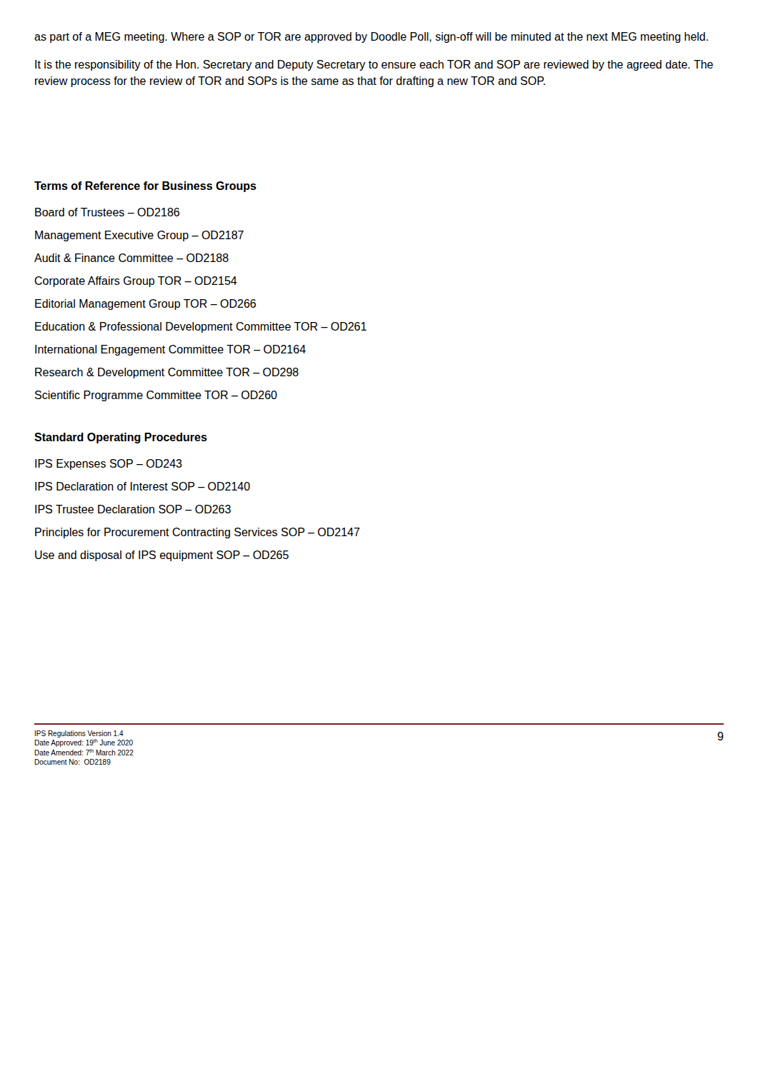as part of a MEG meeting. Where a SOP or TOR are approved by Doodle Poll, sign-off will be minuted at the next MEG meeting held.
It is the responsibility of the Hon. Secretary and Deputy Secretary to ensure each TOR and SOP are reviewed by the agreed date. The review process for the review of TOR and SOPs is the same as that for drafting a new TOR and SOP.
Terms of Reference for Business Groups
Board of Trustees – OD2186
Management Executive Group – OD2187
Audit & Finance Committee – OD2188
Corporate Affairs Group TOR – OD2154
Editorial Management Group TOR – OD266
Education & Professional Development Committee TOR – OD261
International Engagement Committee TOR – OD2164
Research & Development Committee TOR – OD298
Scientific Programme Committee TOR – OD260
Standard Operating Procedures
IPS Expenses SOP – OD243
IPS Declaration of Interest SOP – OD2140
IPS Trustee Declaration SOP – OD263
Principles for Procurement Contracting Services SOP – OD2147
Use and disposal of IPS equipment SOP – OD265
IPS Regulations Version 1.4
Date Approved: 19th June 2020
Date Amended: 7th March 2022
Document No: OD2189
9